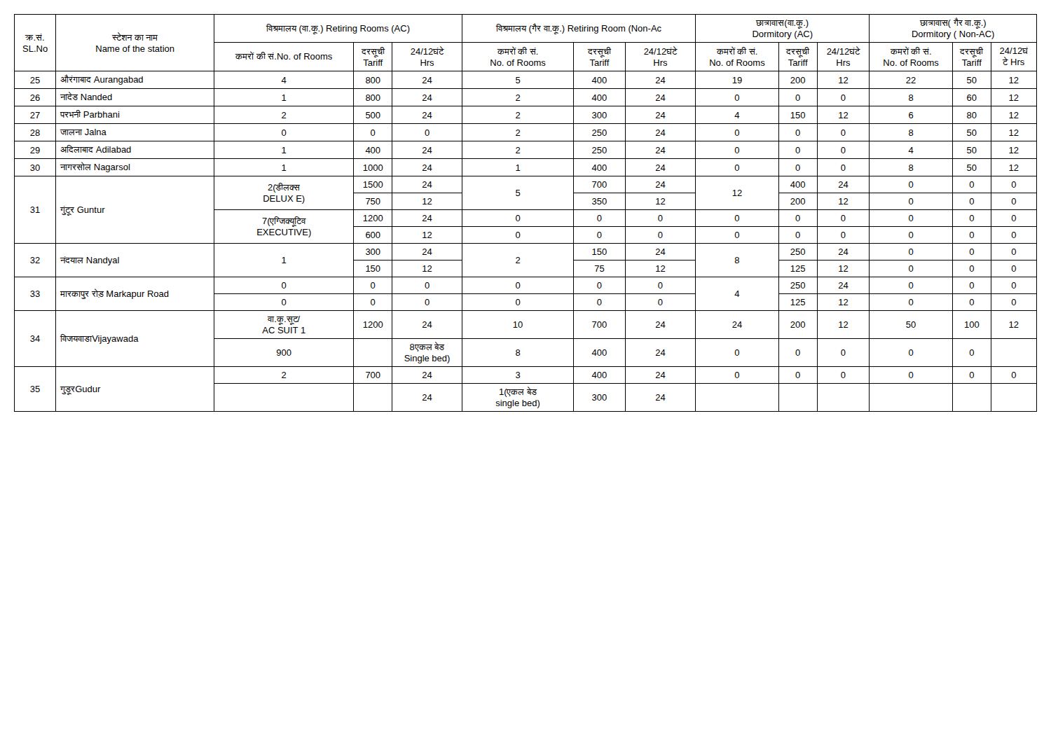| क्र.सं. SL.No | स्टेशन का नाम Name of the station | विश्रमालय (वा.कू.) Retiring Rooms (AC) | विश्रमालय (गैर वा.कू.) Retiring Room (Non-Ac | छात्रावास(वा.कू.) Dormitory (AC) | छात्रावास( गैर वा.कू.) Dormitory ( Non-AC) |
| --- | --- | --- | --- | --- | --- |
| कमरों की सं.No. of Rooms | दरसूची Tariff | 24/12घंटे Hrs | कमरों की सं. No. of Rooms | दरसूची Tariff | 24/12घंटे Hrs | कमरों की सं. No. of Rooms | दरसूची Tariff | 24/12घंटे Hrs | कमरों की सं. No. of Rooms | दरसूची Tariff | 24/12घं टे Hrs |
| 25 | औरंगाबाद Aurangabad | 4 | 800 | 24 | 5 | 400 | 24 | 19 | 200 | 12 | 22 | 50 | 12 |
| 26 | नांदेड Nanded | 1 | 800 | 24 | 2 | 400 | 24 | 0 | 0 | 0 | 8 | 60 | 12 |
| 27 | परभनी Parbhani | 2 | 500 | 24 | 2 | 300 | 24 | 4 | 150 | 12 | 6 | 80 | 12 |
| 28 | जालना Jalna | 0 | 0 | 0 | 2 | 250 | 24 | 0 | 0 | 0 | 8 | 50 | 12 |
| 29 | अदिलाबाद Adilabad | 1 | 400 | 24 | 2 | 250 | 24 | 0 | 0 | 0 | 4 | 50 | 12 |
| 30 | नागरसोल Nagarsol | 1 | 1000 | 24 | 1 | 400 | 24 | 0 | 0 | 0 | 8 | 50 | 12 |
| 31 | गुंटूर Guntur | 2(डीलक्स DELUX E) | 1500 | 24 | 5 | 700 | 24 | 12 | 400 | 24 | 0 | 0 | 0 |
| 750 | 12 | 350 | 12 | 200 | 12 | 0 | 0 | 0 |
| 7(एग्जिक्यूटिव EXECUTIVE) | 1200 | 24 | 0 | 0 | 0 | 0 | 0 | 0 | 0 | 0 | 0 |
| 600 | 12 | 0 | 0 | 0 | 0 | 0 | 0 | 0 | 0 | 0 |
| 32 | नंदयाल Nandyal | 1 | 300 | 24 | 2 | 150 | 24 | 8 | 250 | 24 | 0 | 0 | 0 |
| 150 | 12 | 75 | 12 | 125 | 12 | 0 | 0 | 0 |
| 33 | मारकापुर रोड़ Markapur Road | 0 | 0 | 0 | 0 | 0 | 0 | 4 | 250 | 24 | 0 | 0 | 0 |
| 0 | 0 | 0 | 0 | 0 | 0 | 125 | 12 | 0 | 0 | 0 |
| 34 | विजयवाडाVijayawada | वा.कू.सूट/ AC SUIT 1 | 1200 | 24 | 10 | 700 | 24 | 24 | 200 | 12 | 50 | 100 | 12 |
| 900 | | 8एकल बेड Single bed) | 8 | 400 | 24 | 0 | 0 | 0 | 0 | 0 | |
| 35 | गुडूरGudur | 2 | 700 | 24 | 3 | 400 | 24 | 0 | 0 | 0 | 0 | 0 | 0 |
| | | 24 | 1(एकल बेड single bed) | 300 | 24 | | | | | | |